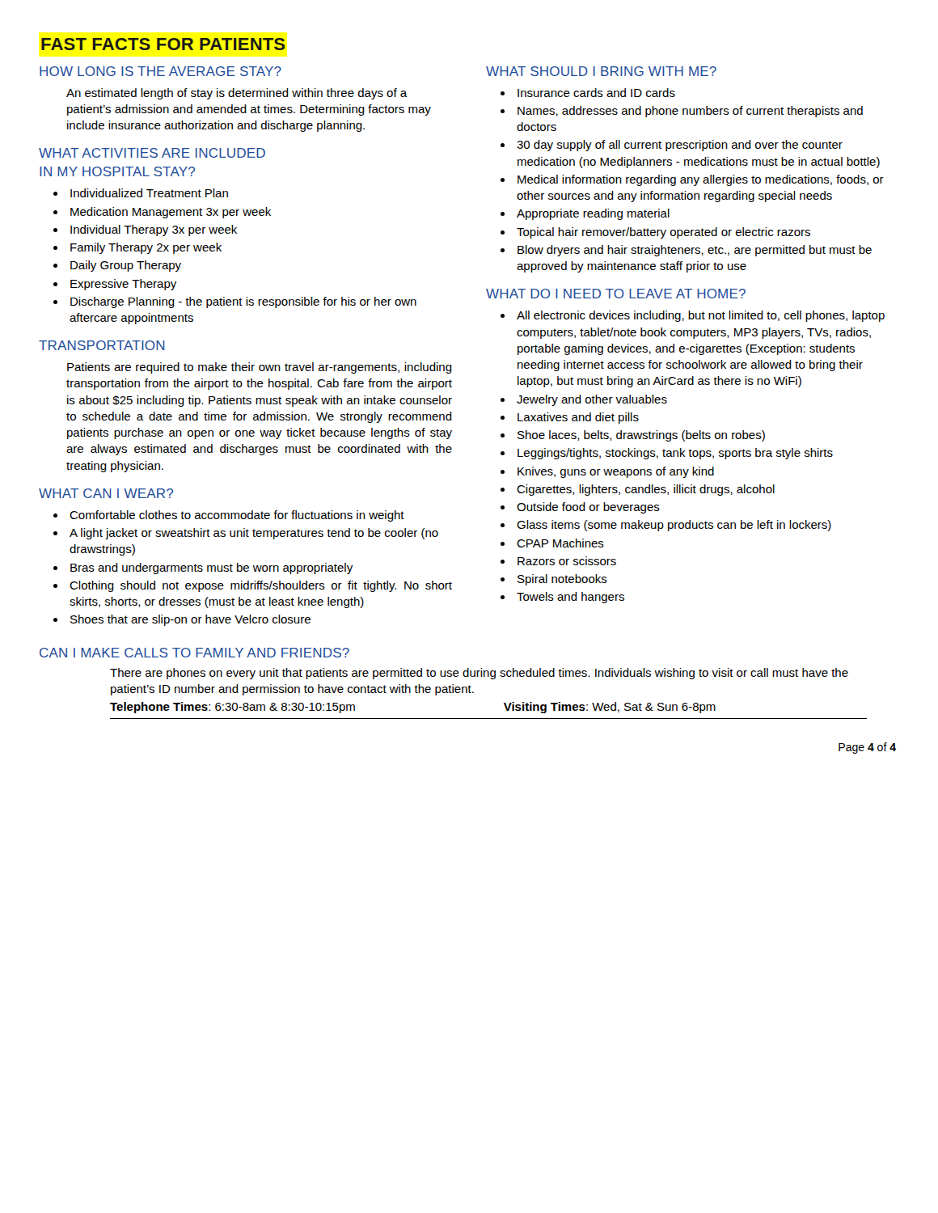FAST FACTS FOR PATIENTS
HOW LONG IS THE AVERAGE STAY?
An estimated length of stay is determined within three days of a patient’s admission and amended at times. Determining factors may include insurance authorization and discharge planning.
WHAT ACTIVITIES ARE INCLUDED
IN MY HOSPITAL STAY?
Individualized Treatment Plan
Medication Management 3x per week
Individual Therapy 3x per week
Family Therapy 2x per week
Daily Group Therapy
Expressive Therapy
Discharge Planning - the patient is responsible for his or her own aftercare appointments
TRANSPORTATION
Patients are required to make their own travel ar-rangements, including transportation from the airport to the hospital. Cab fare from the airport is about $25 including tip. Patients must speak with an intake counselor to schedule a date and time for admission. We strongly recommend patients purchase an open or one way ticket because lengths of stay are always estimated and discharges must be coordinated with the treating physician.
WHAT CAN I WEAR?
Comfortable clothes to accommodate for fluctuations in weight
A light jacket or sweatshirt as unit temperatures tend to be cooler (no drawstrings)
Bras and undergarments must be worn appropriately
Clothing should not expose midriffs/shoulders or fit tightly. No short skirts, shorts, or dresses (must be at least knee length)
Shoes that are slip-on or have Velcro closure
WHAT SHOULD I BRING WITH ME?
Insurance cards and ID cards
Names, addresses and phone numbers of current therapists and doctors
30 day supply of all current prescription and over the counter medication (no Mediplanners - medications must be in actual bottle)
Medical information regarding any allergies to medications, foods, or other sources and any information regarding special needs
Appropriate reading material
Topical hair remover/battery operated or electric razors
Blow dryers and hair straighteners, etc., are permitted but must be approved by maintenance staff prior to use
WHAT DO I NEED TO LEAVE AT HOME?
All electronic devices including, but not limited to, cell phones, laptop computers, tablet/note book computers, MP3 players, TVs, radios, portable gaming devices, and e-cigarettes (Exception: students needing internet access for schoolwork are allowed to bring their laptop, but must bring an AirCard as there is no WiFi)
Jewelry and other valuables
Laxatives and diet pills
Shoe laces, belts, drawstrings (belts on robes)
Leggings/tights, stockings, tank tops, sports bra style shirts
Knives, guns or weapons of any kind
Cigarettes, lighters, candles, illicit drugs, alcohol
Outside food or beverages
Glass items (some makeup products can be left in lockers)
CPAP Machines
Razors or scissors
Spiral notebooks
Towels and hangers
CAN I MAKE CALLS TO FAMILY AND FRIENDS?
There are phones on every unit that patients are permitted to use during scheduled times. Individuals wishing to visit or call must have the patient’s ID number and permission to have contact with the patient.
Telephone Times: 6:30-8am & 8:30-10:15pm
Visiting Times: Wed, Sat & Sun 6-8pm
Page 4 of 4